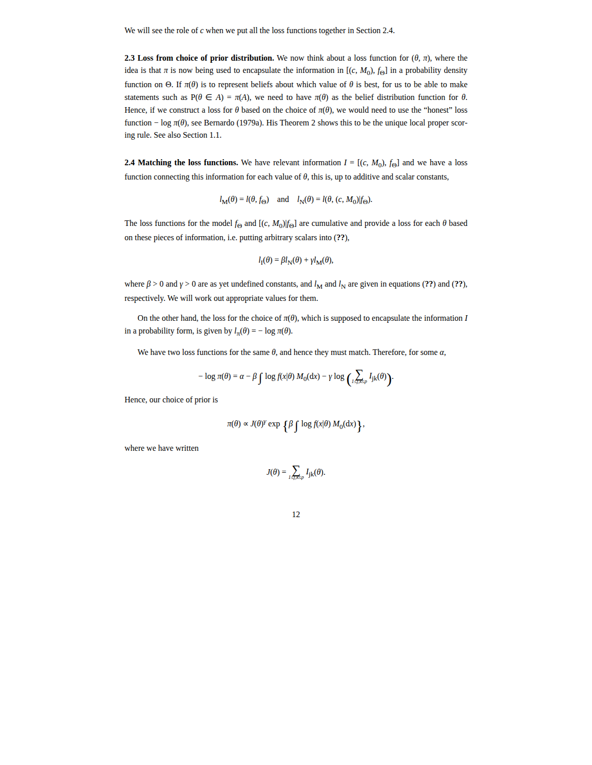We will see the role of c when we put all the loss functions together in Section 2.4.
2.3 Loss from choice of prior distribution. We now think about a loss function for (θ, π), where the idea is that π is now being used to encapsulate the information in [(c, M0), fΘ] in a probability density function on Θ. If π(θ) is to represent beliefs about which value of θ is best, for us to be able to make statements such as P(θ ∈ A) = π(A), we need to have π(θ) as the belief distribution function for θ. Hence, if we construct a loss for θ based on the choice of π(θ), we would need to use the “honest” loss function − log π(θ), see Bernardo (1979a). His Theorem 2 shows this to be the unique local proper scoring rule. See also Section 1.1.
2.4 Matching the loss functions. We have relevant information I = [(c, M0), fΘ] and we have a loss function connecting this information for each value of θ, this is, up to additive and scalar constants,
lM(θ) = l(θ, fΘ) and lN(θ) = l(θ, (c, M0)|fΘ).
The loss functions for the model fΘ and [(c, M0)|fΘ] are cumulative and provide a loss for each θ based on these pieces of information, i.e. putting arbitrary scalars into (??),
lI(θ) = βlN(θ) + γlM(θ),
where β > 0 and γ > 0 are as yet undefined constants, and lM and lN are given in equations (??) and (??), respectively. We will work out appropriate values for them.
On the other hand, the loss for the choice of π(θ), which is supposed to encapsulate the information I in a probability form, is given by lπ(θ) = − log π(θ).
We have two loss functions for the same θ, and hence they must match. Therefore, for some α,
− log π(θ) = α − β ∫ log f(x|θ) M0(dx) − γ log (∑1≤j,k≤p Ijk(θ)).
Hence, our choice of prior is
π(θ) ∝ J(θ)γ exp {β ∫ log f(x|θ) M0(dx)},
where we have written
J(θ) = ∑1≤j,k≤p Ijk(θ).
12